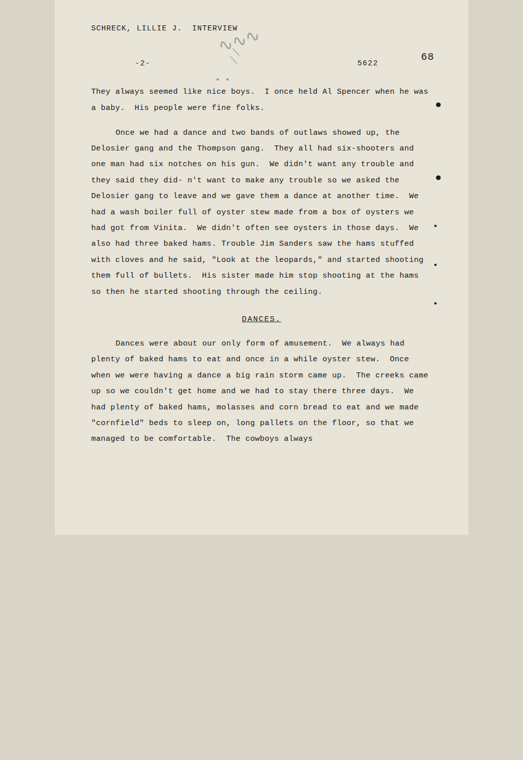SCHRECK, LILLIE J. INTERVIEW
∿∿∿
⁄⁄
• •
68
-2- 5622
●
●
•
•
•
They always seemed like nice boys. I once held Al Spencer when he was a baby. His people were fine folks.
Once we had a dance and two bands of outlaws showed up, the Delosier gang and the Thompson gang. They all had six-shooters and one man had six notches on his gun. We didn't want any trouble and they said they did- n't want to make any trouble so we asked the Delosier gang to leave and we gave them a dance at another time. We had a wash boiler full of oyster stew made from a box of oysters we had got from Vinita. We didn't often see oysters in those days. We also had three baked hams. Trouble Jim Sanders saw the hams stuffed with cloves and he said, "Look at the leopards," and started shooting them full of bullets. His sister made him stop shooting at the hams so then he started shooting through the ceiling.
DANCES.
Dances were about our only form of amusement. We always had plenty of baked hams to eat and once in a while oyster stew. Once when we were having a dance a big rain storm came up. The creeks came up so we couldn't get home and we had to stay there three days. We had plenty of baked hams, molasses and corn bread to eat and we made "cornfield" beds to sleep on, long pallets on the floor, so that we managed to be comfortable. The cowboys always